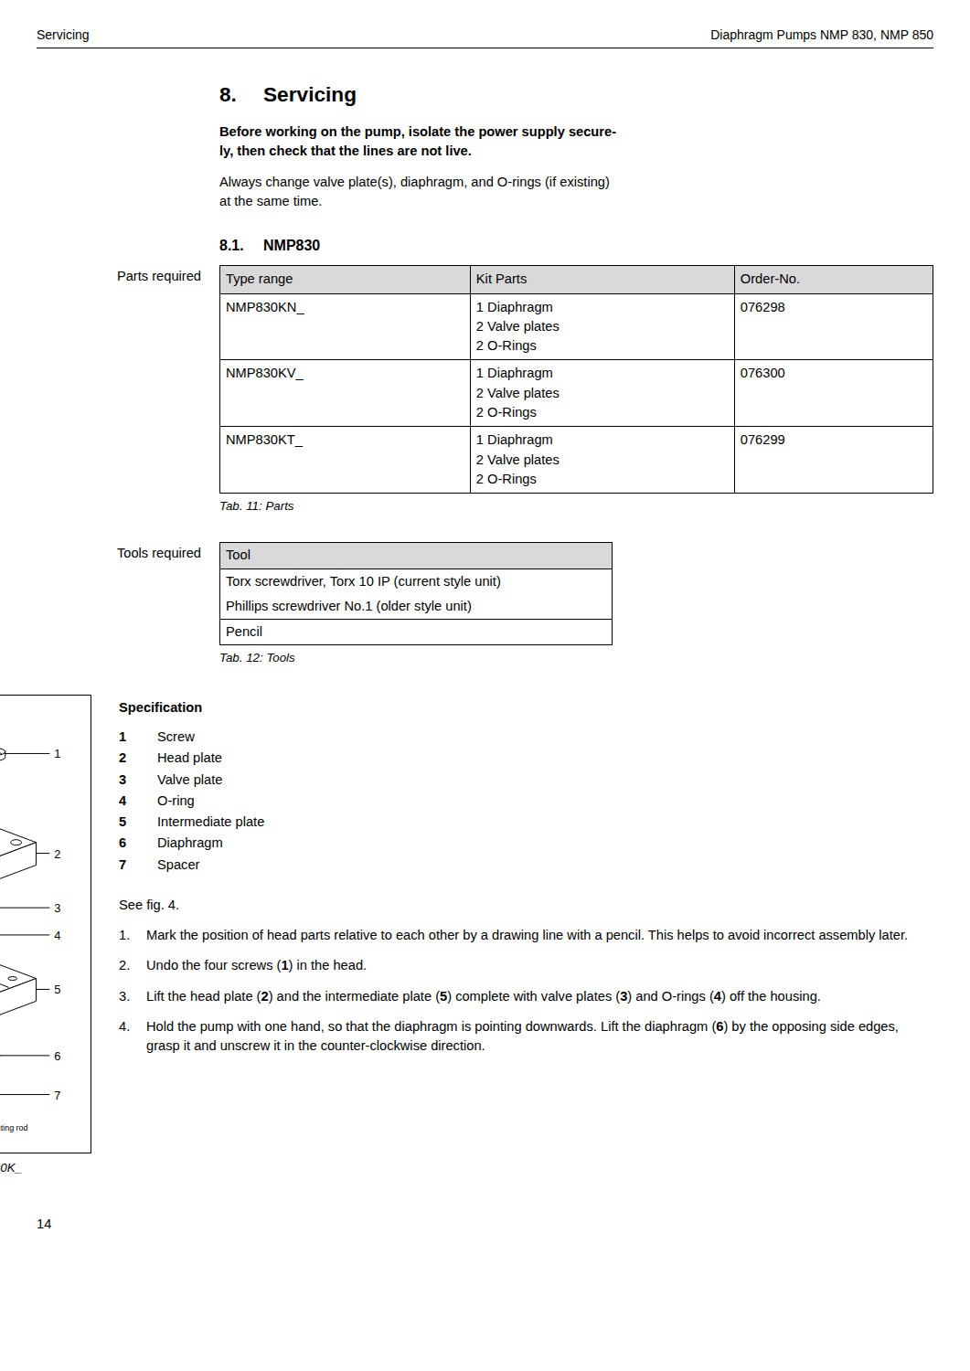Servicing
Diaphragm Pumps NMP 830, NMP 850
8. Servicing
Before working on the pump, isolate the power supply secure-
ly, then check that the lines are not live.
Always change valve plate(s), diaphragm, and O-rings (if existing)
at the same time.
8.1. NMP830
Parts required
| Type range | Kit Parts | Order-No. |
| --- | --- | --- |
| NMP830KN_ | 1 Diaphragm 2 Valve plates 2 O-Rings | 076298 |
| NMP830KV_ | 1 Diaphragm 2 Valve plates 2 O-Rings | 076300 |
| NMP830KT_ | 1 Diaphragm 2 Valve plates 2 O-Rings | 076299 |
Tab. 11: Parts
Tools required
| Tool |
| --- |
| Torx screwdriver, Torx 10 IP (current style unit) |
| Phillips screwdriver No.1 (older style unit) |
| Pencil |
Tab. 12: Tools
1 2 3 4 5 6 7 Connecting rod
Fig. 4: Pump head NMP 830K_
Specification
| 1 | Screw |
| 2 | Head plate |
| 3 | Valve plate |
| 4 | O-ring |
| 5 | Intermediate plate |
| 6 | Diaphragm |
| 7 | Spacer |
See fig. 4.
Mark the position of head parts relative to each other by a drawing line with a pencil. This helps to avoid incorrect assembly later.
Undo the four screws (1) in the head.
Lift the head plate (2) and the intermediate plate (5) complete with valve plates (3) and O-rings (4) off the housing.
Hold the pump with one hand, so that the diaphragm is pointing downwards. Lift the diaphragm (6) by the opposing side edges, grasp it and unscrew it in the counter-clockwise direction.
14